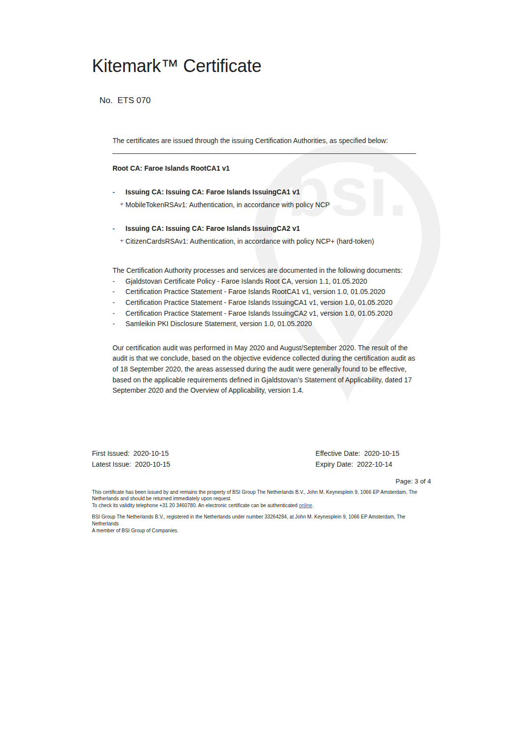bsi. BSI
Kitemark™ Certificate
No. ETS 070
The certificates are issued through the issuing Certification Authorities, as specified below:
Root CA: Faroe Islands RootCA1 v1
- Issuing CA: Issuing CA: Faroe Islands IssuingCA1 v1
+ MobileTokenRSAv1: Authentication, in accordance with policy NCP
- Issuing CA: Issuing CA: Faroe Islands IssuingCA2 v1
+ CitizenCardsRSAv1: Authentication, in accordance with policy NCP+ (hard-token)
The Certification Authority processes and services are documented in the following documents:
-Gjaldstovan Certificate Policy - Faroe Islands Root CA, version 1.1, 01.05.2020
-Certification Practice Statement - Faroe Islands RootCA1 v1, version 1.0, 01.05.2020
-Certification Practice Statement - Faroe Islands IssuingCA1 v1, version 1.0, 01.05.2020
-Certification Practice Statement - Faroe Islands IssuingCA2 v1, version 1.0, 01.05.2020
-Samleikin PKI Disclosure Statement, version 1.0, 01.05.2020
Our certification audit was performed in May 2020 and August/September 2020. The result of the audit is that we conclude, based on the objective evidence collected during the certification audit as of 18 September 2020, the areas assessed during the audit were generally found to be effective, based on the applicable requirements defined in Gjaldstovan’s Statement of Applicability, dated 17 September 2020 and the Overview of Applicability, version 1.4.
First Issued: 2020-10-15
Latest Issue: 2020-10-15
Effective Date: 2020-10-15
Expiry Date: 2022-10-14
Page: 3 of 4
This certificate has been issued by and remains the property of BSI Group The Netherlands B.V., John M. Keynesplein 9, 1066 EP Amsterdam, The Netherlands and should be returned immediately upon request.
To check its validity telephone +31 20 3460780. An electronic certificate can be authenticated online.
BSI Group The Netherlands B.V., registered in the Netherlands under number 33264284, at John M. Keynesplein 9, 1066 EP Amsterdam, The Netherlands
A member of BSI Group of Companies.